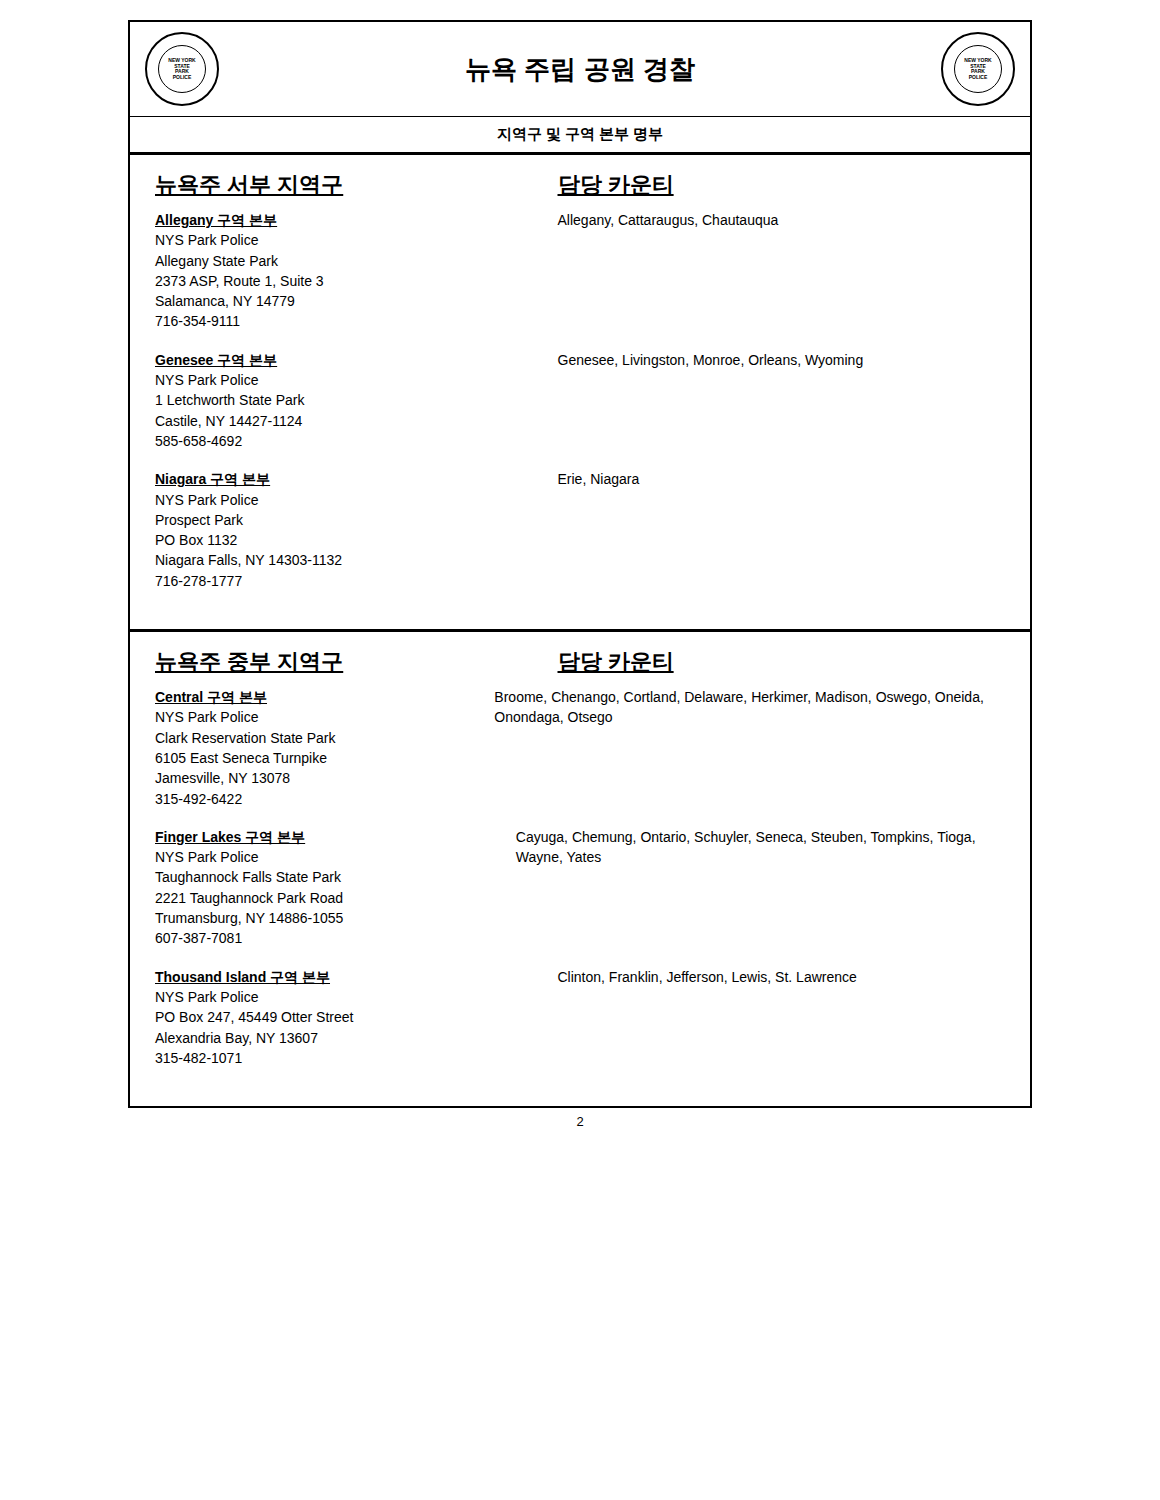NEW YORK
STATE
PARK
POLICE
뉴욕 주립 공원 경찰
NEW YORK
STATE
PARK
POLICE
지역구 및 구역 본부 명부
뉴욕주 서부 지역구
담당 카운티
Allegany 구역 본부
NYS Park Police
Allegany State Park
2373 ASP, Route 1, Suite 3
Salamanca, NY 14779
716-354-9111
Allegany, Cattaraugus, Chautauqua
Genesee 구역 본부
NYS Park Police
1 Letchworth State Park
Castile, NY 14427-1124
585-658-4692
Genesee, Livingston, Monroe, Orleans, Wyoming
Niagara 구역 본부
NYS Park Police
Prospect Park
PO Box 1132
Niagara Falls, NY 14303-1132
716-278-1777
Erie, Niagara
뉴욕주 중부 지역구
담당 카운티
Central 구역 본부
NYS Park Police
Clark Reservation State Park
6105 East Seneca Turnpike
Jamesville, NY 13078
315-492-6422
Broome, Chenango, Cortland, Delaware, Herkimer, Madison, Oswego, Oneida, Onondaga, Otsego
Finger Lakes 구역 본부
NYS Park Police
Taughannock Falls State Park
2221 Taughannock Park Road
Trumansburg, NY 14886-1055
607-387-7081
Cayuga, Chemung, Ontario, Schuyler, Seneca, Steuben, Tompkins, Tioga, Wayne, Yates
Thousand Island 구역 본부
NYS Park Police
PO Box 247, 45449 Otter Street
Alexandria Bay, NY 13607
315-482-1071
Clinton, Franklin, Jefferson, Lewis, St. Lawrence
2